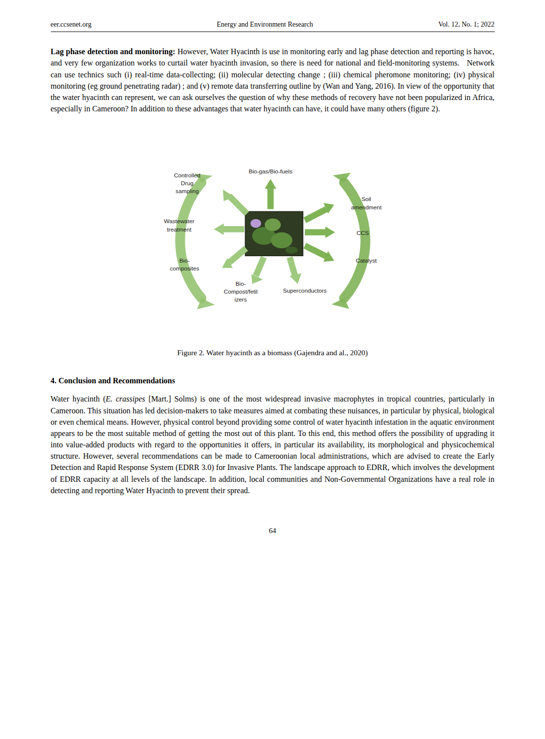eer.ccsenet.org
Energy and Environment Research
Vol. 12, No. 1; 2022
Lag phase detection and monitoring: However, Water Hyacinth is use in monitoring early and lag phase detection and reporting is havoc, and very few organization works to curtail water hyacinth invasion, so there is need for national and field-monitoring systems. Network can use technics such (i) real-time data-collecting; (ii) molecular detecting change ; (iii) chemical pheromone monitoring; (iv) physical monitoring (eg ground penetrating radar) ; and (v) remote data transferring outline by (Wan and Yang, 2016). In view of the opportunity that the water hyacinth can represent, we can ask ourselves the question of why these methods of recovery have not been popularized in Africa, especially in Cameroon? In addition to these advantages that water hyacinth can have, it could have many others (figure 2).
Controlled Drug sampling Bio-gas/Bio-fuels Wastewater treatment Bio- composites Bio- Compost/fetil izers Superconductors Soil amendment CCS Catalyst
Figure 2. Water hyacinth as a biomass (Gajendra and al., 2020)
4. Conclusion and Recommendations
Water hyacinth (E. crassipes [Mart.] Solms) is one of the most widespread invasive macrophytes in tropical countries, particularly in Cameroon. This situation has led decision-makers to take measures aimed at combating these nuisances, in particular by physical, biological or even chemical means. However, physical control beyond providing some control of water hyacinth infestation in the aquatic environment appears to be the most suitable method of getting the most out of this plant. To this end, this method offers the possibility of upgrading it into value-added products with regard to the opportunities it offers, in particular its availability, its morphological and physicochemical structure. However, several recommendations can be made to Cameroonian local administrations, which are advised to create the Early Detection and Rapid Response System (EDRR 3.0) for Invasive Plants. The landscape approach to EDRR, which involves the development of EDRR capacity at all levels of the landscape. In addition, local communities and Non-Governmental Organizations have a real role in detecting and reporting Water Hyacinth to prevent their spread.
64